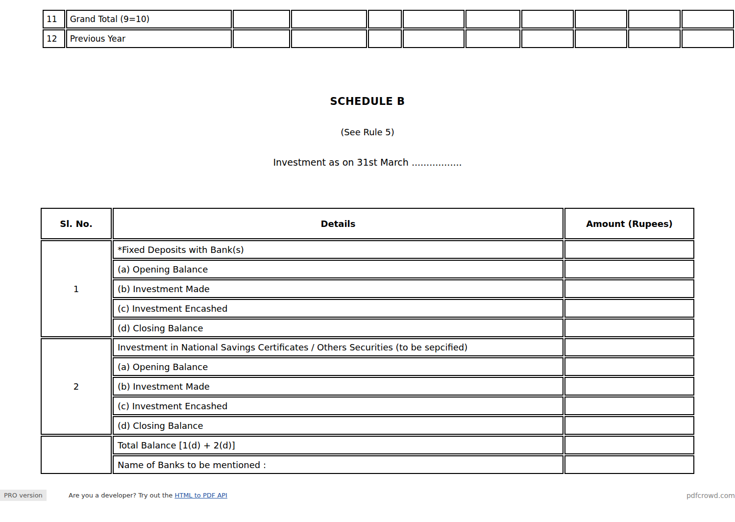| 11 | Grand Total (9=10) | | | | | | | | | |
| 12 | Previous Year | | | | | | | | | |
SCHEDULE B
(See Rule 5)
Investment as on 31st March .................
| Sl. No. | Details | Amount (Rupees) |
| --- | --- | --- |
| 1 | *Fixed Deposits with Bank(s) | |
| (a) Opening Balance | |
| (b) Investment Made | |
| (c) Investment Encashed | |
| (d) Closing Balance | |
| 2 | Investment in National Savings Certificates / Others Securities (to be sepcified) | |
| (a) Opening Balance | |
| (b) Investment Made | |
| (c) Investment Encashed | |
| (d) Closing Balance | |
| | Total Balance [1(d) + 2(d)] | |
| Name of Banks to be mentioned : | |
PRO version Are you a developer? Try out the HTML to PDF API pdfcrowd.com